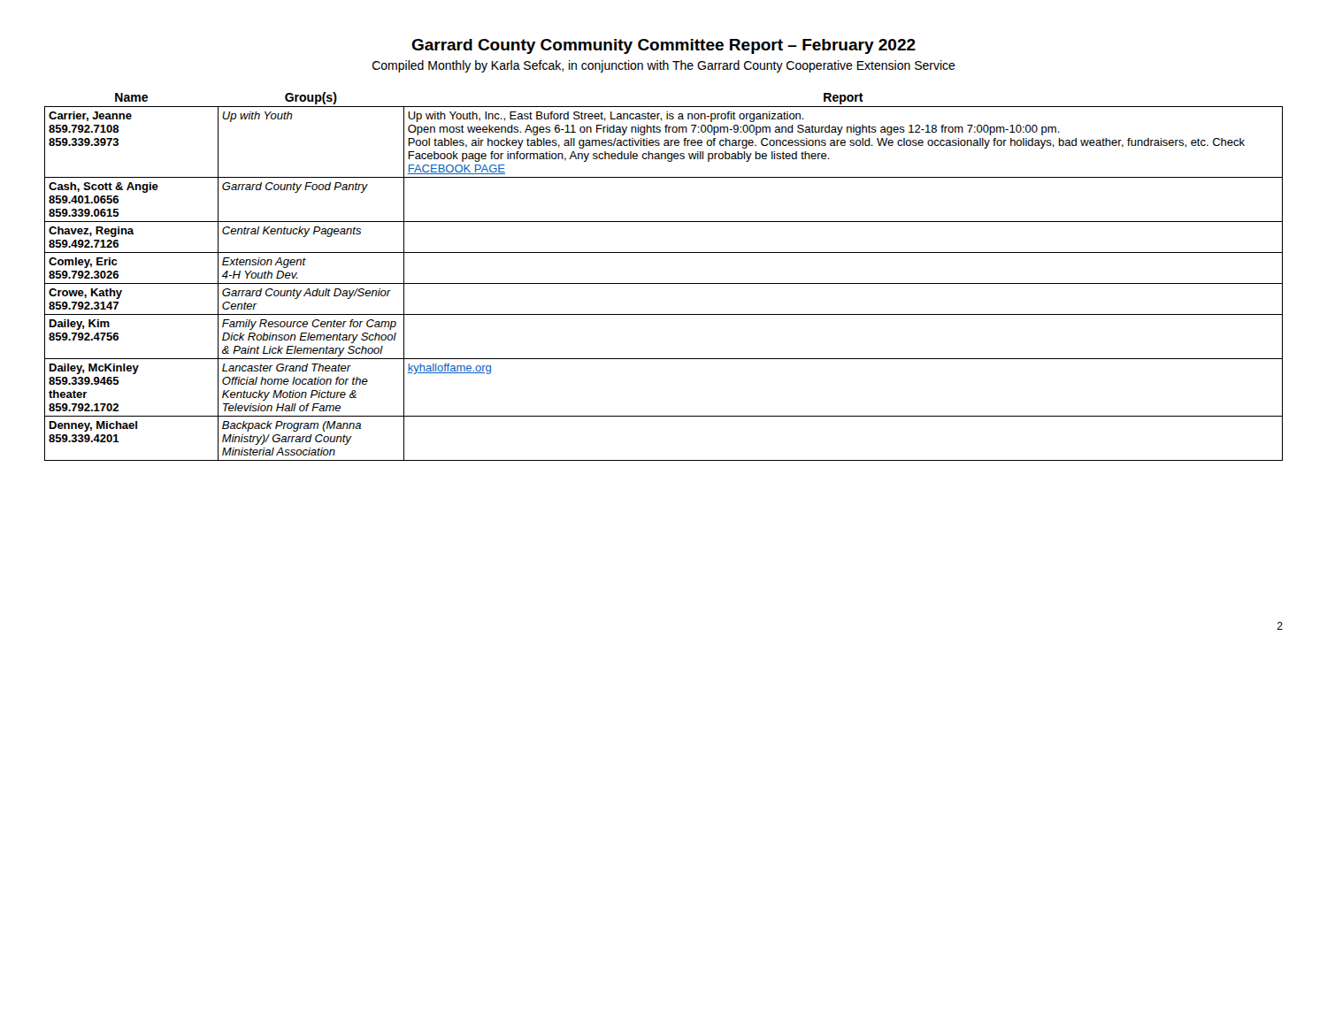Garrard County Community Committee Report – February 2022
Compiled Monthly by Karla Sefcak, in conjunction with The Garrard County Cooperative Extension Service
| Name | Group(s) | Report |
| --- | --- | --- |
| Carrier, Jeanne 859.792.7108 859.339.3973 | Up with Youth | Up with Youth, Inc., East Buford Street, Lancaster, is a non-profit organization. Open most weekends. Ages 6-11 on Friday nights from 7:00pm-9:00pm and Saturday nights ages 12-18 from 7:00pm-10:00 pm. Pool tables, air hockey tables, all games/activities are free of charge. Concessions are sold. We close occasionally for holidays, bad weather, fundraisers, etc. Check Facebook page for information, Any schedule changes will probably be listed there. FACEBOOK PAGE |
| Cash, Scott & Angie 859.401.0656 859.339.0615 | Garrard County Food Pantry | |
| Chavez, Regina 859.492.7126 | Central Kentucky Pageants | |
| Comley, Eric 859.792.3026 | Extension Agent 4-H Youth Dev. | |
| Crowe, Kathy 859.792.3147 | Garrard County Adult Day/Senior Center | |
| Dailey, Kim 859.792.4756 | Family Resource Center for Camp Dick Robinson Elementary School & Paint Lick Elementary School | |
| Dailey, McKinley 859.339.9465 theater 859.792.1702 | Lancaster Grand Theater Official home location for the Kentucky Motion Picture & Television Hall of Fame | kyhalloffame.org |
| Denney, Michael 859.339.4201 | Backpack Program (Manna Ministry)/ Garrard County Ministerial Association | |
2